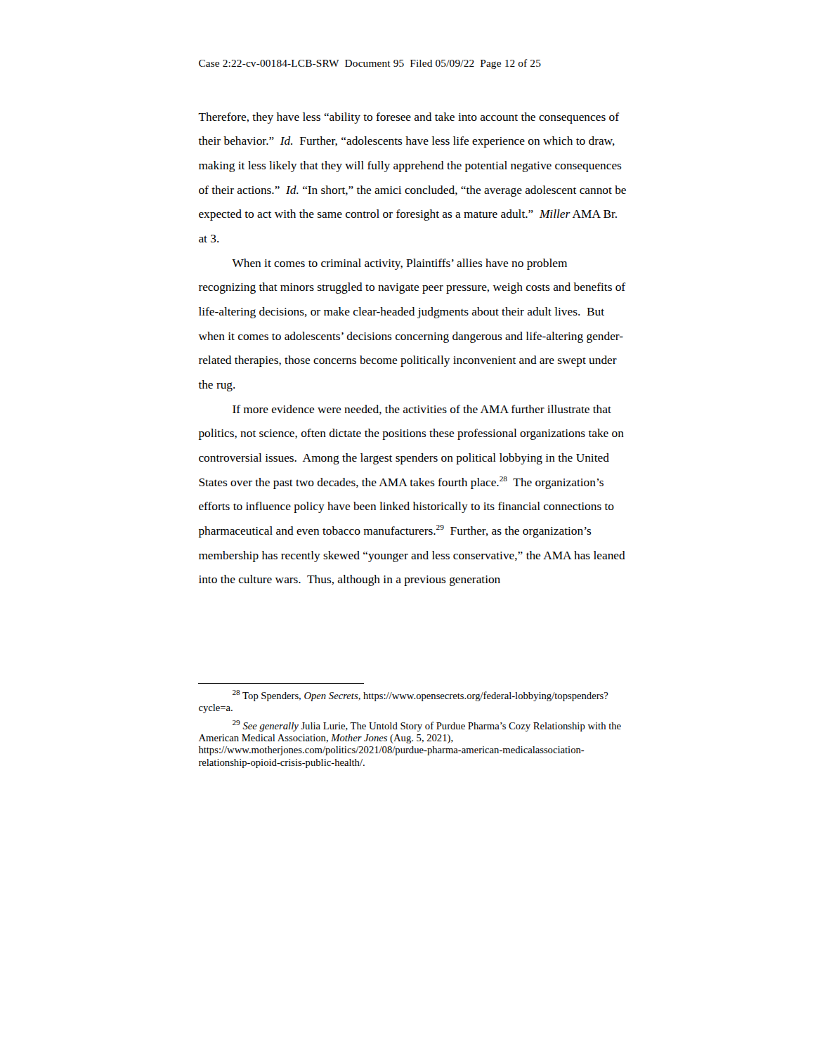Case 2:22-cv-00184-LCB-SRW Document 95 Filed 05/09/22 Page 12 of 25
Therefore, they have less “ability to foresee and take into account the consequences of their behavior.” Id. Further, “adolescents have less life experience on which to draw, making it less likely that they will fully apprehend the potential negative consequences of their actions.” Id. “In short,” the amici concluded, “the average adolescent cannot be expected to act with the same control or foresight as a mature adult.” Miller AMA Br. at 3.
When it comes to criminal activity, Plaintiffs’ allies have no problem recognizing that minors struggled to navigate peer pressure, weigh costs and benefits of life-altering decisions, or make clear-headed judgments about their adult lives. But when it comes to adolescents’ decisions concerning dangerous and life-altering gender-related therapies, those concerns become politically inconvenient and are swept under the rug.
If more evidence were needed, the activities of the AMA further illustrate that politics, not science, often dictate the positions these professional organizations take on controversial issues. Among the largest spenders on political lobbying in the United States over the past two decades, the AMA takes fourth place.28 The organization’s efforts to influence policy have been linked historically to its financial connections to pharmaceutical and even tobacco manufacturers.29 Further, as the organization’s membership has recently skewed “younger and less conservative,” the AMA has leaned into the culture wars. Thus, although in a previous generation
28 Top Spenders, Open Secrets, https://www.opensecrets.org/federal-lobbying/topspenders?cycle=a.
29 See generally Julia Lurie, The Untold Story of Purdue Pharma’s Cozy Relationship with the American Medical Association, Mother Jones (Aug. 5, 2021), https://www.motherjones.com/politics/2021/08/purdue-pharma-american-medicalassociation-relationship-opioid-crisis-public-health/.